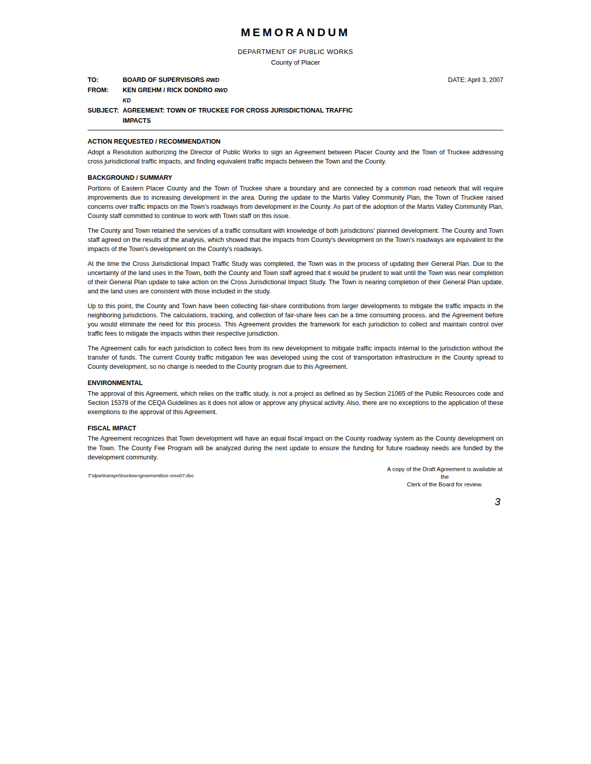MEMORANDUM
DEPARTMENT OF PUBLIC WORKS
County of Placer
| TO: | BOARD OF SUPERVISORS RWD | DATE: April 3, 2007 |
| FROM: | KEN GREHM / RICK DONDRO RWD |
| | KD |
| SUBJECT: | AGREEMENT: TOWN OF TRUCKEE FOR CROSS JURISDICTIONAL TRAFFIC |
| | IMPACTS |
Action Requested / Recommendation
Adopt a Resolution authorizing the Director of Public Works to sign an Agreement between Placer County and the Town of Truckee addressing cross jurisdictional traffic impacts, and finding equivalent traffic impacts between the Town and the County.
Background / Summary
Portions of Eastern Placer County and the Town of Truckee share a boundary and are connected by a common road network that will require improvements due to increasing development in the area. During the update to the Martis Valley Community Plan, the Town of Truckee raised concerns over traffic impacts on the Town's roadways from development in the County. As part of the adoption of the Martis Valley Community Plan, County staff committed to continue to work with Town staff on this issue.
The County and Town retained the services of a traffic consultant with knowledge of both jurisdictions' planned development. The County and Town staff agreed on the results of the analysis, which showed that the impacts from County's development on the Town's roadways are equivalent to the impacts of the Town's development on the County's roadways.
At the time the Cross Jurisdictional Impact Traffic Study was completed, the Town was in the process of updating their General Plan. Due to the uncertainty of the land uses in the Town, both the County and Town staff agreed that it would be prudent to wait until the Town was near completion of their General Plan update to take action on the Cross Jurisdictional Impact Study. The Town is nearing completion of their General Plan update, and the land uses are consistent with those included in the study.
Up to this point, the County and Town have been collecting fair-share contributions from larger developments to mitigate the traffic impacts in the neighboring jurisdictions. The calculations, tracking, and collection of fair-share fees can be a time consuming process, and the Agreement before you would eliminate the need for this process. This Agreement provides the framework for each jurisdiction to collect and maintain control over traffic fees to mitigate the impacts within their respective jurisdiction.
The Agreement calls for each jurisdiction to collect fees from its new development to mitigate traffic impacts internal to the jurisdiction without the transfer of funds. The current County traffic mitigation fee was developed using the cost of transportation infrastructure in the County spread to County development, so no change is needed to the County program due to this Agreement.
Environmental
The approval of this Agreement, which relies on the traffic study, is not a project as defined as by Section 21065 of the Public Resources code and Section 15378 of the CEQA Guidelines as it does not allow or approve any physical activity. Also, there are no exceptions to the application of these exemptions to the approval of this Agreement.
Fiscal Impact
The Agreement recognizes that Town development will have an equal fiscal impact on the County roadway system as the County development on the Town. The County Fee Program will be analyzed during the next update to ensure the funding for future roadway needs are funded by the development community.
A copy of the Draft Agreement is available at the
Clerk of the Board for review.
T:\dpw\transprt\truckeeAgreementbos-reso07.doc
3